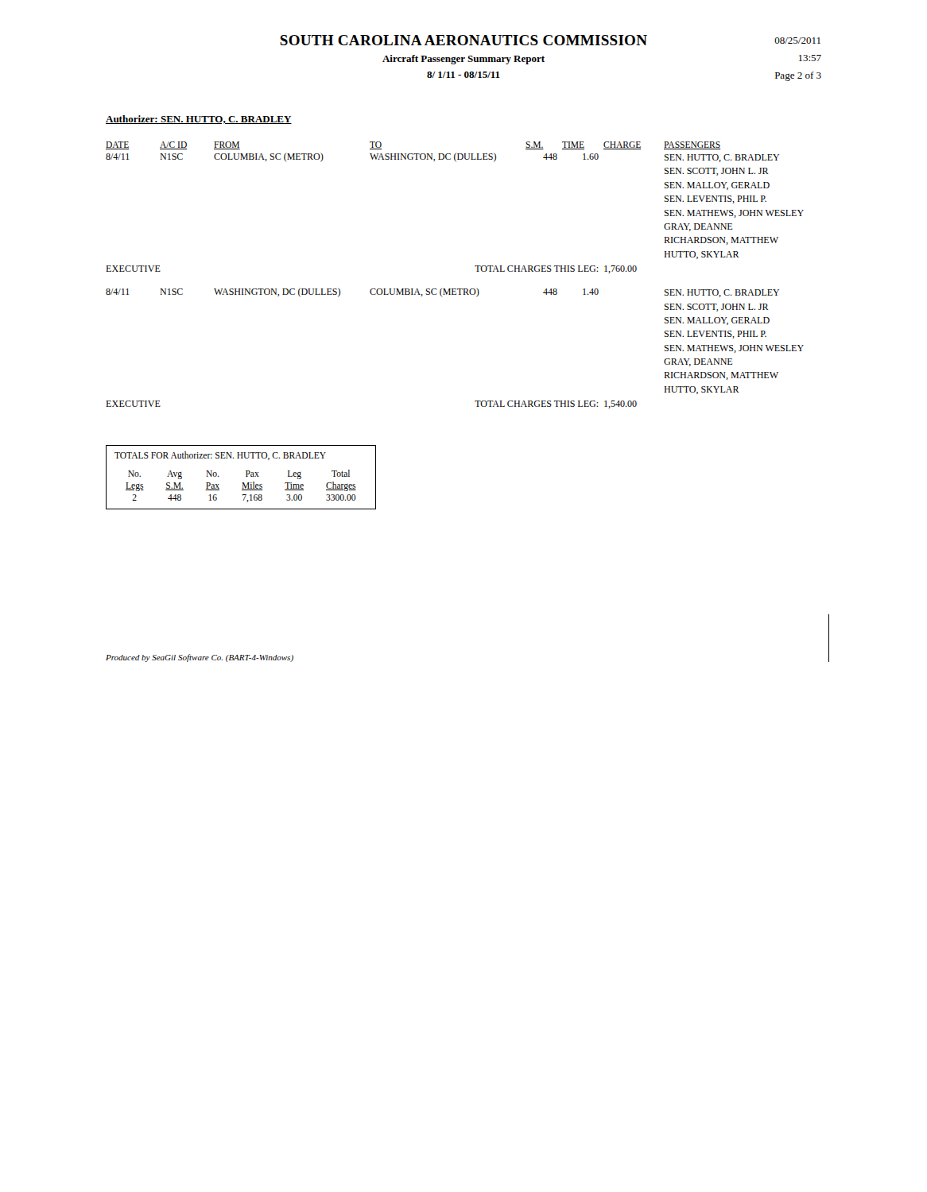08/25/2011
13:57
Page 2 of 3
SOUTH CAROLINA AERONAUTICS COMMISSION
Aircraft Passenger Summary Report
8/ 1/11 - 08/15/11
Authorizer: SEN. HUTTO, C. BRADLEY
| DATE | A/C ID | FROM | TO | S.M. | TIME | CHARGE | PASSENGERS |
| --- | --- | --- | --- | --- | --- | --- | --- |
| 8/4/11 | N1SC | COLUMBIA, SC (METRO) | WASHINGTON, DC (DULLES) | 448 | 1.60 | | SEN. HUTTO, C. BRADLEY SEN. SCOTT, JOHN L. JR SEN. MALLOY, GERALD SEN. LEVENTIS, PHIL P. SEN. MATHEWS, JOHN WESLEY GRAY, DEANNE RICHARDSON, MATTHEW HUTTO, SKYLAR |
| EXECUTIVE | TOTAL CHARGES THIS LEG: | 1,760.00 |
| 8/4/11 | N1SC | WASHINGTON, DC (DULLES) | COLUMBIA, SC (METRO) | 448 | 1.40 | | SEN. HUTTO, C. BRADLEY SEN. SCOTT, JOHN L. JR SEN. MALLOY, GERALD SEN. LEVENTIS, PHIL P. SEN. MATHEWS, JOHN WESLEY GRAY, DEANNE RICHARDSON, MATTHEW HUTTO, SKYLAR |
| EXECUTIVE | TOTAL CHARGES THIS LEG: | 1,540.00 |
TOTALS FOR Authorizer: SEN. HUTTO, C. BRADLEY
| No. Legs | Avg S.M. | No. Pax | Pax Miles | Leg Time | Total Charges |
| --- | --- | --- | --- | --- | --- |
| 2 | 448 | 16 | 7,168 | 3.00 | 3300.00 |
Produced by SeaGil Software Co. (BART-4-Windows)